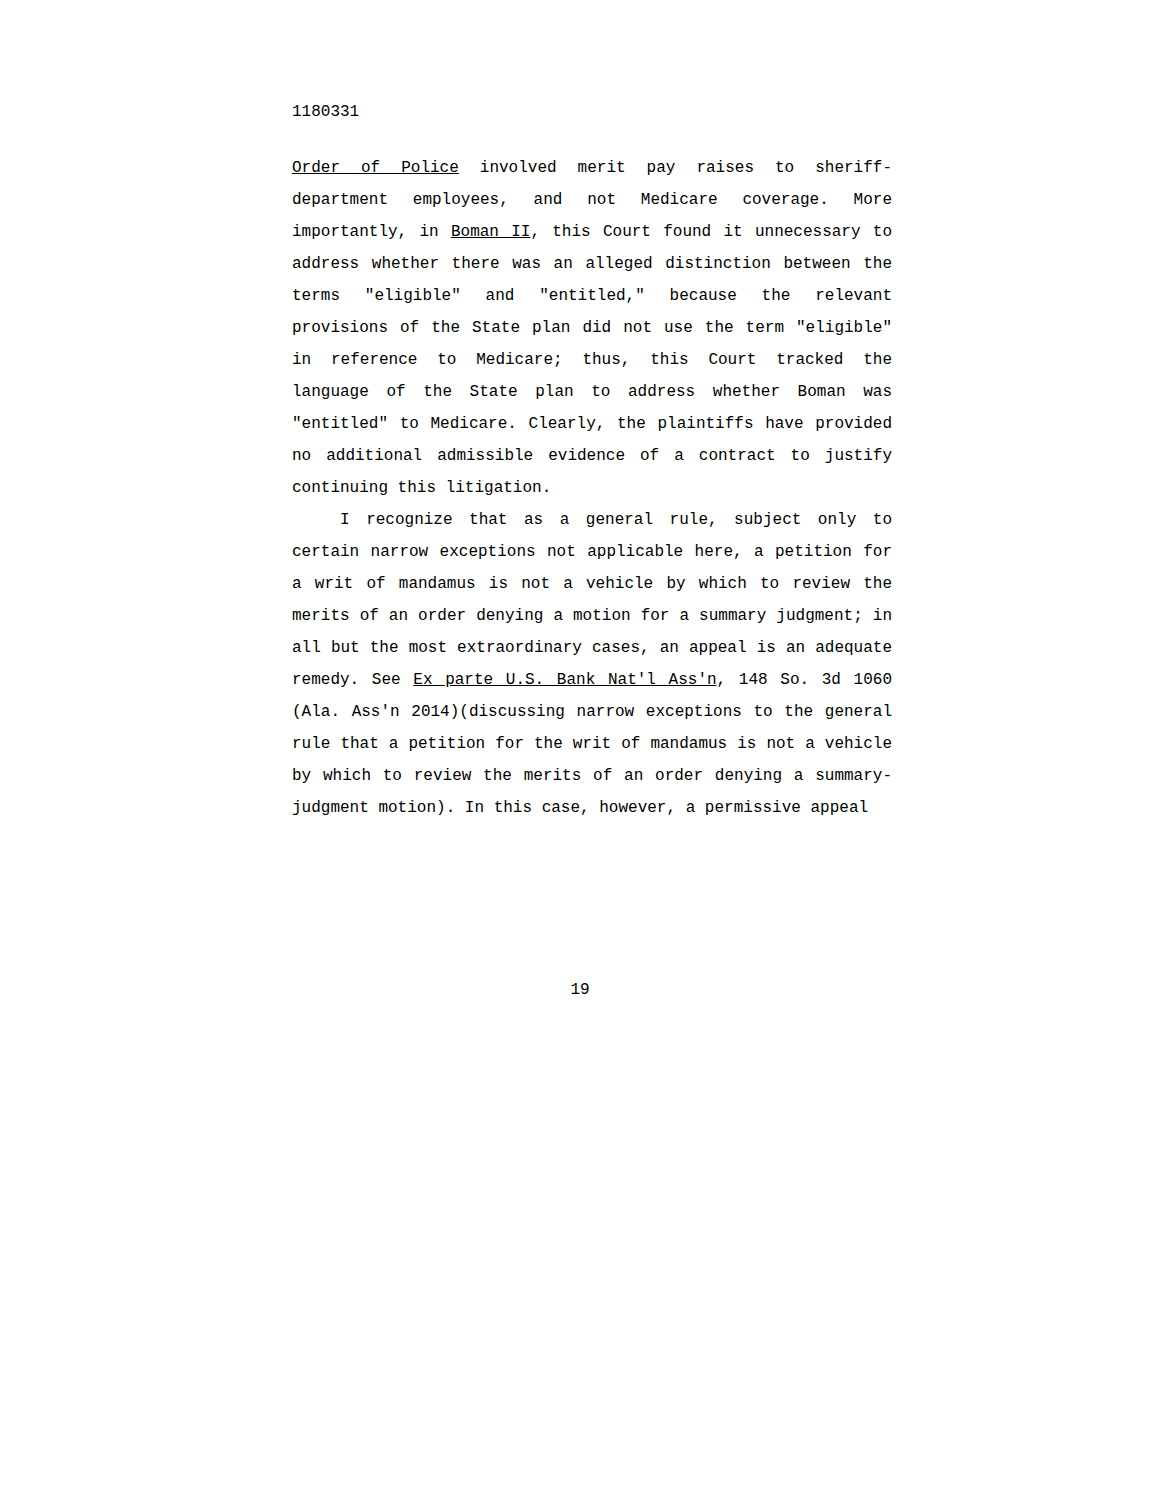1180331
Order of Police involved merit pay raises to sheriff-department employees, and not Medicare coverage. More importantly, in Boman II, this Court found it unnecessary to address whether there was an alleged distinction between the terms "eligible" and "entitled," because the relevant provisions of the State plan did not use the term "eligible" in reference to Medicare; thus, this Court tracked the language of the State plan to address whether Boman was "entitled" to Medicare. Clearly, the plaintiffs have provided no additional admissible evidence of a contract to justify continuing this litigation.
I recognize that as a general rule, subject only to certain narrow exceptions not applicable here, a petition for a writ of mandamus is not a vehicle by which to review the merits of an order denying a motion for a summary judgment; in all but the most extraordinary cases, an appeal is an adequate remedy. See Ex parte U.S. Bank Nat'l Ass'n, 148 So. 3d 1060 (Ala. Ass'n 2014)(discussing narrow exceptions to the general rule that a petition for the writ of mandamus is not a vehicle by which to review the merits of an order denying a summary-judgment motion). In this case, however, a permissive appeal
19